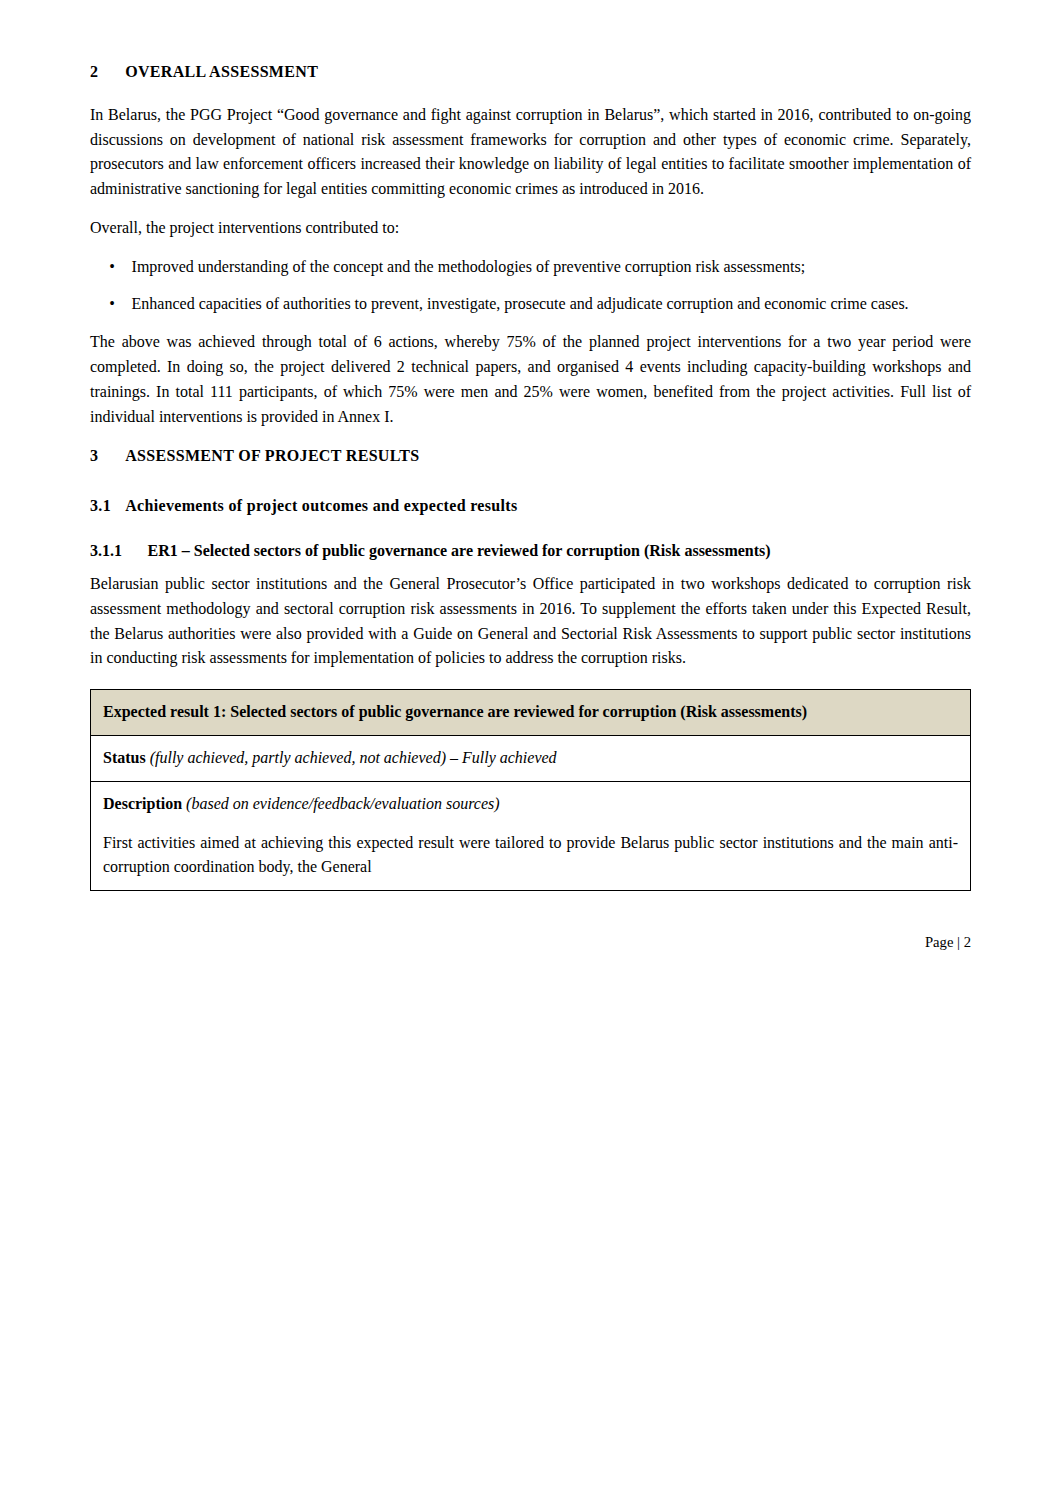2 OVERALL ASSESSMENT
In Belarus, the PGG Project “Good governance and fight against corruption in Belarus”, which started in 2016, contributed to on-going discussions on development of national risk assessment frameworks for corruption and other types of economic crime. Separately, prosecutors and law enforcement officers increased their knowledge on liability of legal entities to facilitate smoother implementation of administrative sanctioning for legal entities committing economic crimes as introduced in 2016.
Overall, the project interventions contributed to:
Improved understanding of the concept and the methodologies of preventive corruption risk assessments;
Enhanced capacities of authorities to prevent, investigate, prosecute and adjudicate corruption and economic crime cases.
The above was achieved through total of 6 actions, whereby 75% of the planned project interventions for a two year period were completed. In doing so, the project delivered 2 technical papers, and organised 4 events including capacity-building workshops and trainings. In total 111 participants, of which 75% were men and 25% were women, benefited from the project activities. Full list of individual interventions is provided in Annex I.
3 ASSESSMENT OF PROJECT RESULTS
3.1 Achievements of project outcomes and expected results
3.1.1 ER1 – Selected sectors of public governance are reviewed for corruption (Risk assessments)
Belarusian public sector institutions and the General Prosecutor’s Office participated in two workshops dedicated to corruption risk assessment methodology and sectoral corruption risk assessments in 2016. To supplement the efforts taken under this Expected Result, the Belarus authorities were also provided with a Guide on General and Sectorial Risk Assessments to support public sector institutions in conducting risk assessments for implementation of policies to address the corruption risks.
| Expected result 1: Selected sectors of public governance are reviewed for corruption (Risk assessments) |
| Status (fully achieved, partly achieved, not achieved) – Fully achieved |
| Description (based on evidence/feedback/evaluation sources) First activities aimed at achieving this expected result were tailored to provide Belarus public sector institutions and the main anti-corruption coordination body, the General |
Page | 2